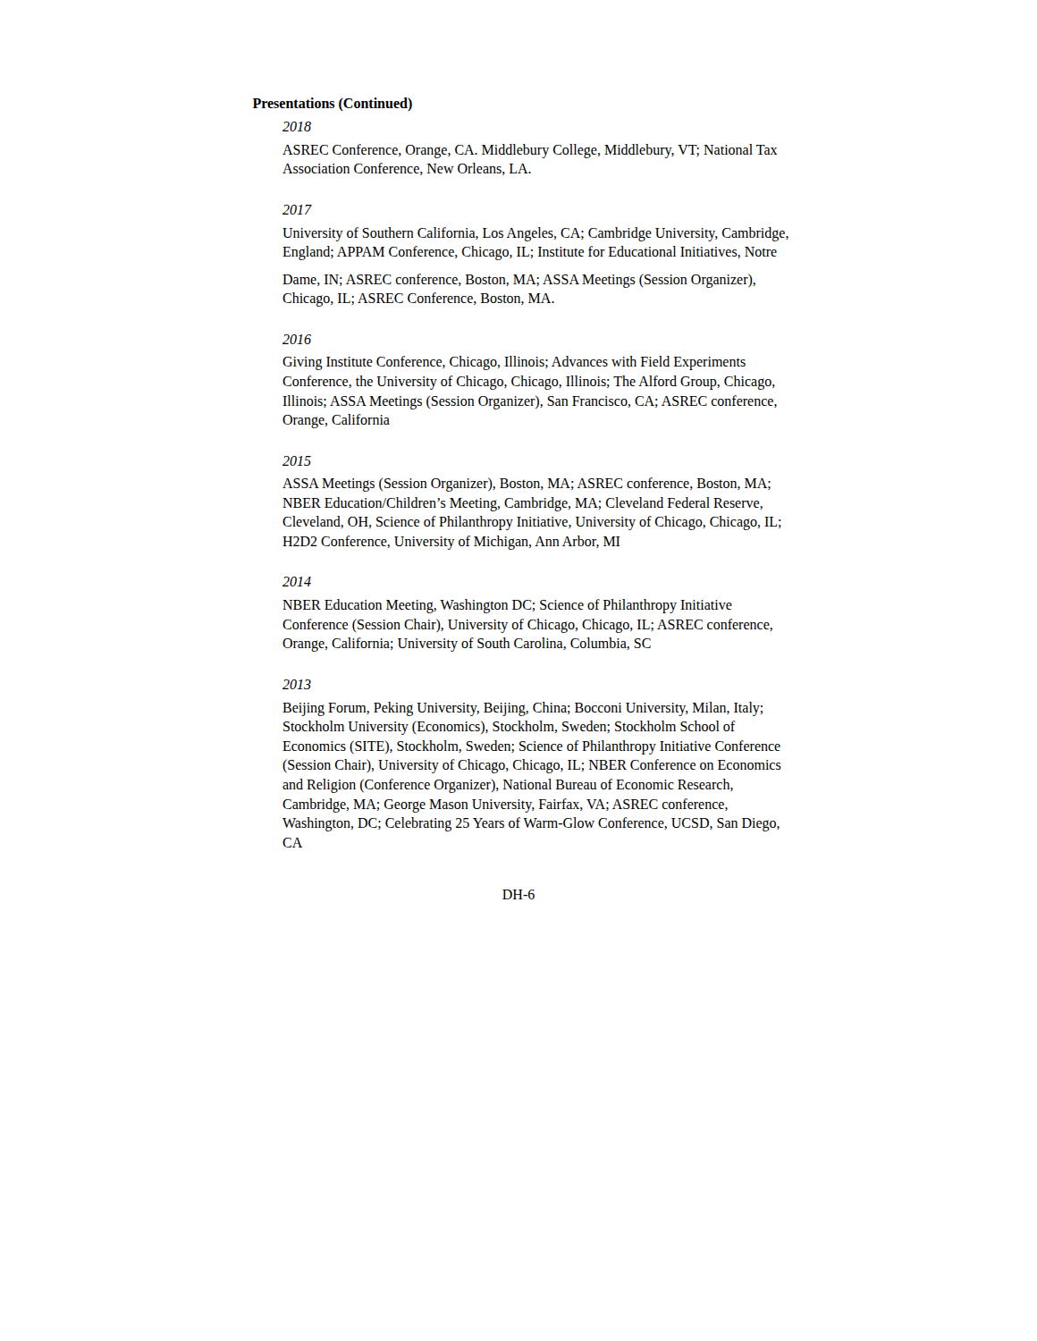Presentations (Continued)
2018
ASREC Conference, Orange, CA. Middlebury College, Middlebury, VT; National Tax Association Conference, New Orleans, LA.
2017
University of Southern California, Los Angeles, CA; Cambridge University, Cambridge, England; APPAM Conference, Chicago, IL; Institute for Educational Initiatives, Notre
Dame, IN; ASREC conference, Boston, MA; ASSA Meetings (Session Organizer), Chicago, IL; ASREC Conference, Boston, MA.
2016
Giving Institute Conference, Chicago, Illinois; Advances with Field Experiments Conference, the University of Chicago, Chicago, Illinois; The Alford Group, Chicago, Illinois; ASSA Meetings (Session Organizer), San Francisco, CA; ASREC conference, Orange, California
2015
ASSA Meetings (Session Organizer), Boston, MA; ASREC conference, Boston, MA; NBER Education/Children’s Meeting, Cambridge, MA; Cleveland Federal Reserve, Cleveland, OH, Science of Philanthropy Initiative, University of Chicago, Chicago, IL; H2D2 Conference, University of Michigan, Ann Arbor, MI
2014
NBER Education Meeting, Washington DC; Science of Philanthropy Initiative Conference (Session Chair), University of Chicago, Chicago, IL; ASREC conference, Orange, California; University of South Carolina, Columbia, SC
2013
Beijing Forum, Peking University, Beijing, China; Bocconi University, Milan, Italy; Stockholm University (Economics), Stockholm, Sweden; Stockholm School of Economics (SITE), Stockholm, Sweden; Science of Philanthropy Initiative Conference (Session Chair), University of Chicago, Chicago, IL; NBER Conference on Economics and Religion (Conference Organizer), National Bureau of Economic Research, Cambridge, MA; George Mason University, Fairfax, VA; ASREC conference, Washington, DC; Celebrating 25 Years of Warm-Glow Conference, UCSD, San Diego, CA
DH-6